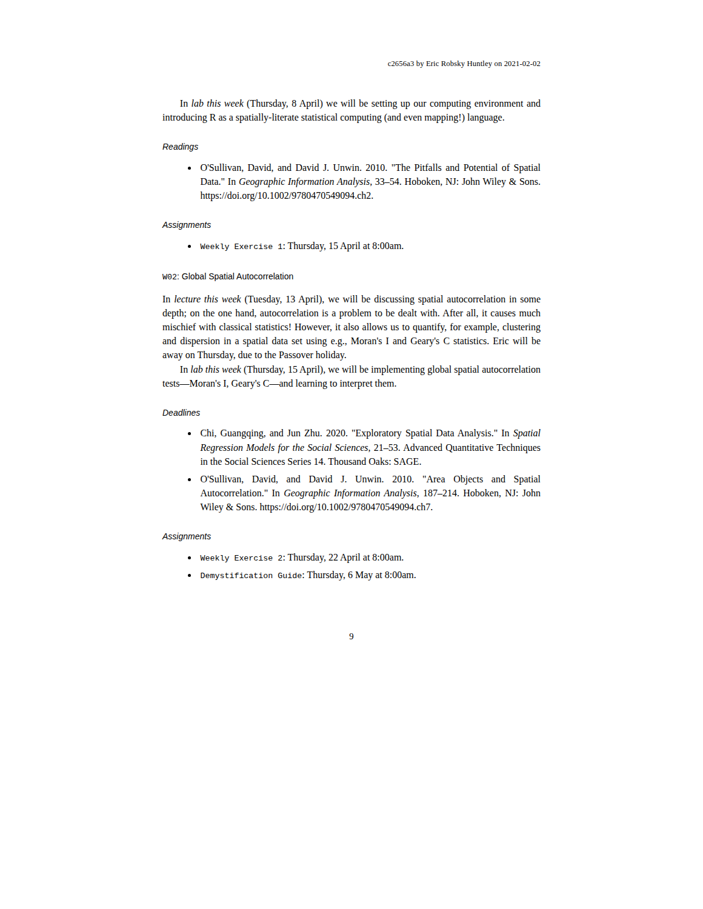c2656a3 by Eric Robsky Huntley on 2021-02-02
In lab this week (Thursday, 8 April) we will be setting up our computing environment and introducing R as a spatially-literate statistical computing (and even mapping!) language.
Readings
O'Sullivan, David, and David J. Unwin. 2010. "The Pitfalls and Potential of Spatial Data." In Geographic Information Analysis, 33–54. Hoboken, NJ: John Wiley & Sons. https://doi.org/10.1002/9780470549094.ch2.
Assignments
Weekly Exercise 1: Thursday, 15 April at 8:00am.
W02: Global Spatial Autocorrelation
In lecture this week (Tuesday, 13 April), we will be discussing spatial autocorrelation in some depth; on the one hand, autocorrelation is a problem to be dealt with. After all, it causes much mischief with classical statistics! However, it also allows us to quantify, for example, clustering and dispersion in a spatial data set using e.g., Moran's I and Geary's C statistics. Eric will be away on Thursday, due to the Passover holiday.
In lab this week (Thursday, 15 April), we will be implementing global spatial autocorrelation tests—Moran's I, Geary's C—and learning to interpret them.
Deadlines
Chi, Guangqing, and Jun Zhu. 2020. "Exploratory Spatial Data Analysis." In Spatial Regression Models for the Social Sciences, 21–53. Advanced Quantitative Techniques in the Social Sciences Series 14. Thousand Oaks: SAGE.
O'Sullivan, David, and David J. Unwin. 2010. "Area Objects and Spatial Autocorrelation." In Geographic Information Analysis, 187–214. Hoboken, NJ: John Wiley & Sons. https://doi.org/10.1002/9780470549094.ch7.
Assignments
Weekly Exercise 2: Thursday, 22 April at 8:00am.
Demystification Guide: Thursday, 6 May at 8:00am.
9